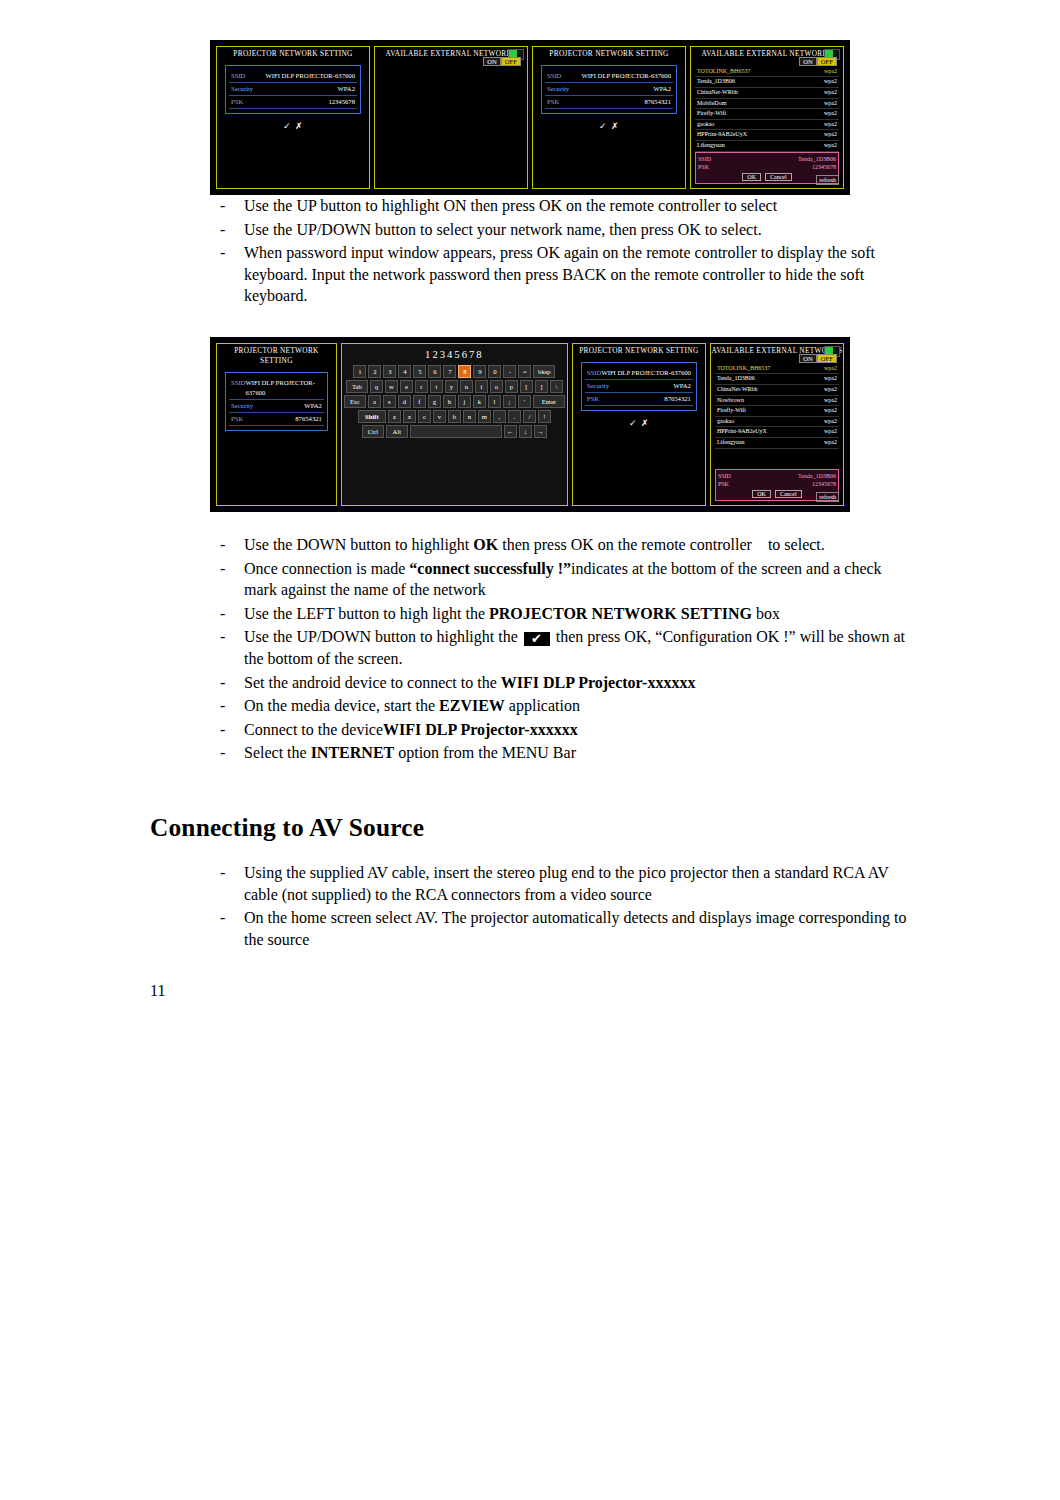PROJECTOR NETWORK SETTING
SSID WIFI DLP PROJECTOR-637600
Security WPA2
PSK 12345678
✓ ✗
AVAILABLE EXTERNAL NETWORKS
ON OFF
PROJECTOR NETWORK SETTING
SSID WIFI DLP PROJECTOR-637600
Security WPA2
PSK 87654321
✓ ✗
AVAILABLE EXTERNAL NETWORKS
ON OFF
TOTOLINK_BH6537 wpa2
Tenda_1D3B06 wpa2
ChinaNet-WRbh wpa2
MobileDom wpa2
Firefly-Wifi wpa2
gaokao wpa2
HPPrint-9AB2eUyX wpa2
Lifengyuan wpa2
SSID Tenda_1D3B06
PSK 12345678
OK Cancel
refresh
Use the UP button to highlight ON then press OK on the remote controller to select
Use the UP/DOWN button to select your network name, then press OK to select.
When password input window appears, press OK again on the remote controller to display the soft keyboard. Input the network password then press BACK on the remote controller to hide the soft keyboard.
PROJECTOR NETWORK SETTING
SSID WIFI DLP PROJECTOR-637600
Security WPA2
PSK 87654321
12345678
1234567890-=bksp
Tab qwertyuiop[]\
Esc asdfghjkl;'Enter
Shift zxcvbnm,./↑
Ctrl Alt ←↓→
PROJECTOR NETWORK SETTING
SSID WIFI DLP PROJECTOR-637600
Security WPA2
PSK 87654321
✓ ✗
AVAILABLE EXTERNAL NETWORKS
ON OFF
TOTOLINK_BH6537 wpa2
Tenda_1D3B06 wpa2
ChinaNet-WRbh wpa2
Nowbrown wpa2
Firefly-Wifi wpa2
gaokao wpa2
HPPrint-9AB2eUyX wpa2
Lifengyuan wpa2
SSID Tenda_1D3B06
PSK 12345678
OK Cancel
refresh
Use the DOWN button to highlight OK then press OK on the remote controller to select.
Once connection is made “connect successfully !”indicates at the bottom of the screen and a check mark against the name of the network
Use the LEFT button to high light the PROJECTOR NETWORK SETTING box
Use the UP/DOWN button to highlight the ✔ then press OK, “Configuration OK !” will be shown at the bottom of the screen.
Set the android device to connect to the WIFI DLP Projector-xxxxxx
On the media device, start the EZVIEW application
Connect to the deviceWIFI DLP Projector-xxxxxx
Select the INTERNET option from the MENU Bar
Connecting to AV Source
Using the supplied AV cable, insert the stereo plug end to the pico projector then a standard RCA AV cable (not supplied) to the RCA connectors from a video source
On the home screen select AV. The projector automatically detects and displays image corresponding to the source
11